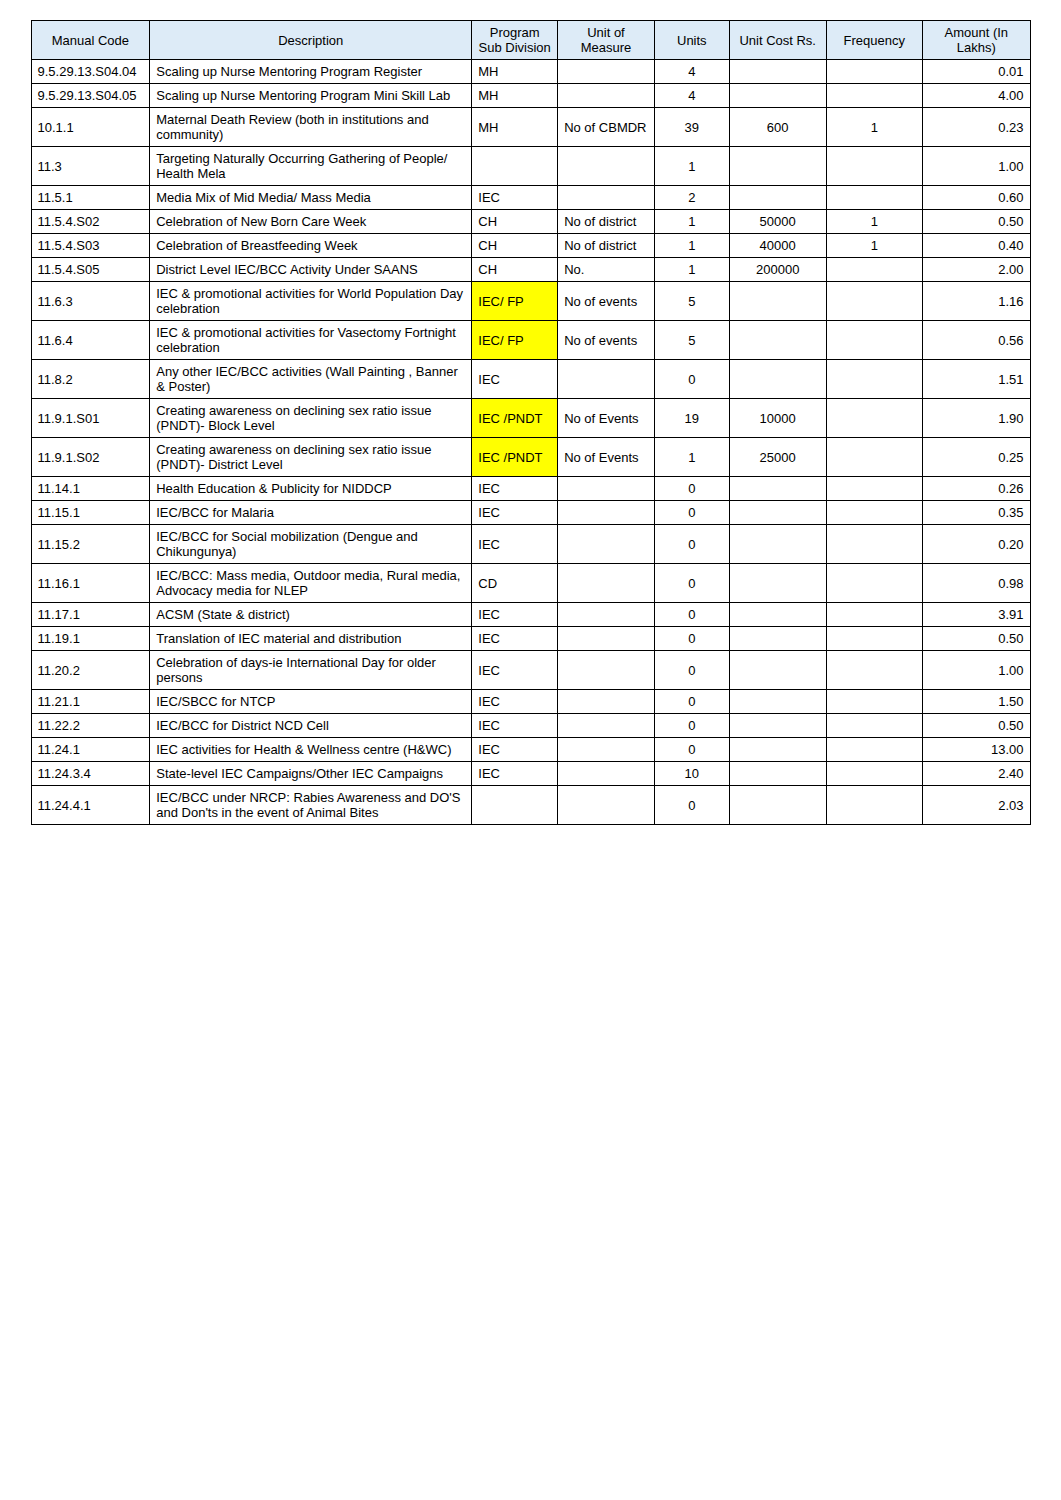| Manual Code | Description | Program Sub Division | Unit of Measure | Units | Unit Cost Rs. | Frequency | Amount (In Lakhs) |
| --- | --- | --- | --- | --- | --- | --- | --- |
| 9.5.29.13.S04.04 | Scaling up Nurse Mentoring Program Register | MH | | 4 | | | 0.01 |
| 9.5.29.13.S04.05 | Scaling up Nurse Mentoring Program Mini Skill Lab | MH | | 4 | | | 4.00 |
| 10.1.1 | Maternal Death Review (both in institutions and community) | MH | No of CBMDR | 39 | 600 | 1 | 0.23 |
| 11.3 | Targeting Naturally Occurring Gathering of People/ Health Mela | | | 1 | | | 1.00 |
| 11.5.1 | Media Mix of Mid Media/ Mass Media | IEC | | 2 | | | 0.60 |
| 11.5.4.S02 | Celebration of New Born Care Week | CH | No of district | 1 | 50000 | 1 | 0.50 |
| 11.5.4.S03 | Celebration of Breastfeeding Week | CH | No of district | 1 | 40000 | 1 | 0.40 |
| 11.5.4.S05 | District Level IEC/BCC Activity Under SAANS | CH | No. | 1 | 200000 | | 2.00 |
| 11.6.3 | IEC & promotional activities for World Population Day celebration | IEC/ FP | No of events | 5 | | | 1.16 |
| 11.6.4 | IEC & promotional activities for Vasectomy Fortnight celebration | IEC/ FP | No of events | 5 | | | 0.56 |
| 11.8.2 | Any other IEC/BCC activities (Wall Painting , Banner & Poster) | IEC | | 0 | | | 1.51 |
| 11.9.1.S01 | Creating awareness on declining sex ratio issue (PNDT)- Block Level | IEC /PNDT | No of Events | 19 | 10000 | | 1.90 |
| 11.9.1.S02 | Creating awareness on declining sex ratio issue (PNDT)- District Level | IEC /PNDT | No of Events | 1 | 25000 | | 0.25 |
| 11.14.1 | Health Education & Publicity for NIDDCP | IEC | | 0 | | | 0.26 |
| 11.15.1 | IEC/BCC for Malaria | IEC | | 0 | | | 0.35 |
| 11.15.2 | IEC/BCC for Social mobilization (Dengue and Chikungunya) | IEC | | 0 | | | 0.20 |
| 11.16.1 | IEC/BCC: Mass media, Outdoor media, Rural media, Advocacy media for NLEP | CD | | 0 | | | 0.98 |
| 11.17.1 | ACSM (State & district) | IEC | | 0 | | | 3.91 |
| 11.19.1 | Translation of IEC material and distribution | IEC | | 0 | | | 0.50 |
| 11.20.2 | Celebration of days-ie International Day for older persons | IEC | | 0 | | | 1.00 |
| 11.21.1 | IEC/SBCC for NTCP | IEC | | 0 | | | 1.50 |
| 11.22.2 | IEC/BCC for District NCD Cell | IEC | | 0 | | | 0.50 |
| 11.24.1 | IEC activities for Health & Wellness centre (H&WC) | IEC | | 0 | | | 13.00 |
| 11.24.3.4 | State-level IEC Campaigns/Other IEC Campaigns | IEC | | 10 | | | 2.40 |
| 11.24.4.1 | IEC/BCC under NRCP: Rabies Awareness and DO'S and Don'ts in the event of Animal Bites | | | 0 | | | 2.03 |